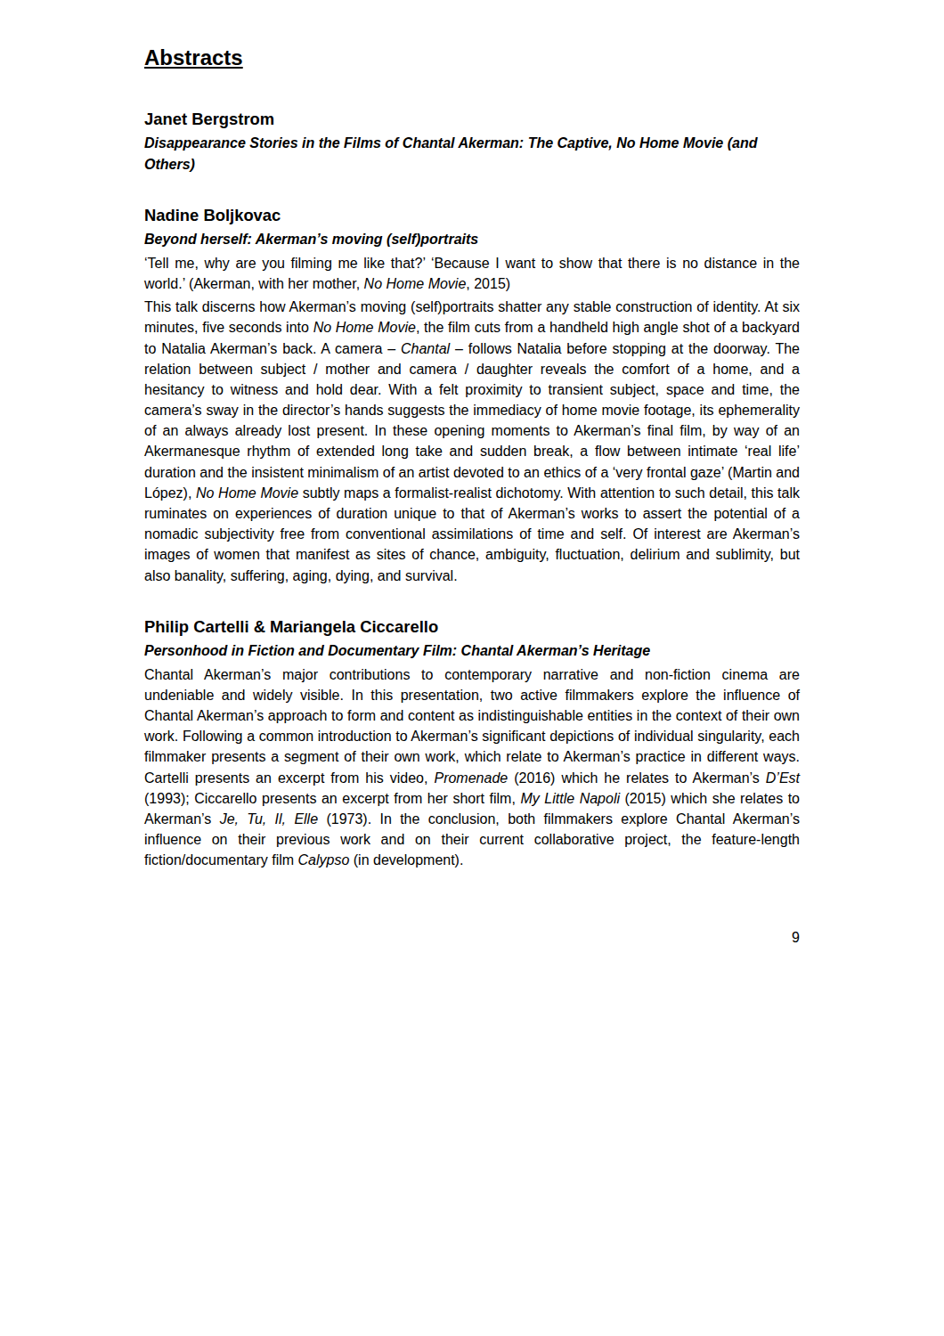Abstracts
Janet Bergstrom
Disappearance Stories in the Films of Chantal Akerman: The Captive, No Home Movie (and Others)
Nadine Boljkovac
Beyond herself: Akerman’s moving (self)portraits
‘Tell me, why are you filming me like that?’ ‘Because I want to show that there is no distance in the world.’ (Akerman, with her mother, No Home Movie, 2015)
This talk discerns how Akerman’s moving (self)portraits shatter any stable construction of identity. At six minutes, five seconds into No Home Movie, the film cuts from a handheld high angle shot of a backyard to Natalia Akerman’s back. A camera – Chantal – follows Natalia before stopping at the doorway. The relation between subject / mother and camera / daughter reveals the comfort of a home, and a hesitancy to witness and hold dear. With a felt proximity to transient subject, space and time, the camera’s sway in the director’s hands suggests the immediacy of home movie footage, its ephemerality of an always already lost present. In these opening moments to Akerman’s final film, by way of an Akermanesque rhythm of extended long take and sudden break, a flow between intimate ‘real life’ duration and the insistent minimalism of an artist devoted to an ethics of a ‘very frontal gaze’ (Martin and López), No Home Movie subtly maps a formalist-realist dichotomy. With attention to such detail, this talk ruminates on experiences of duration unique to that of Akerman’s works to assert the potential of a nomadic subjectivity free from conventional assimilations of time and self. Of interest are Akerman’s images of women that manifest as sites of chance, ambiguity, fluctuation, delirium and sublimity, but also banality, suffering, aging, dying, and survival.
Philip Cartelli & Mariangela Ciccarello
Personhood in Fiction and Documentary Film: Chantal Akerman’s Heritage
Chantal Akerman’s major contributions to contemporary narrative and non-fiction cinema are undeniable and widely visible. In this presentation, two active filmmakers explore the influence of Chantal Akerman’s approach to form and content as indistinguishable entities in the context of their own work. Following a common introduction to Akerman’s significant depictions of individual singularity, each filmmaker presents a segment of their own work, which relate to Akerman’s practice in different ways. Cartelli presents an excerpt from his video, Promenade (2016) which he relates to Akerman’s D’Est (1993); Ciccarello presents an excerpt from her short film, My Little Napoli (2015) which she relates to Akerman’s Je, Tu, Il, Elle (1973). In the conclusion, both filmmakers explore Chantal Akerman’s influence on their previous work and on their current collaborative project, the feature-length fiction/documentary film Calypso (in development).
9